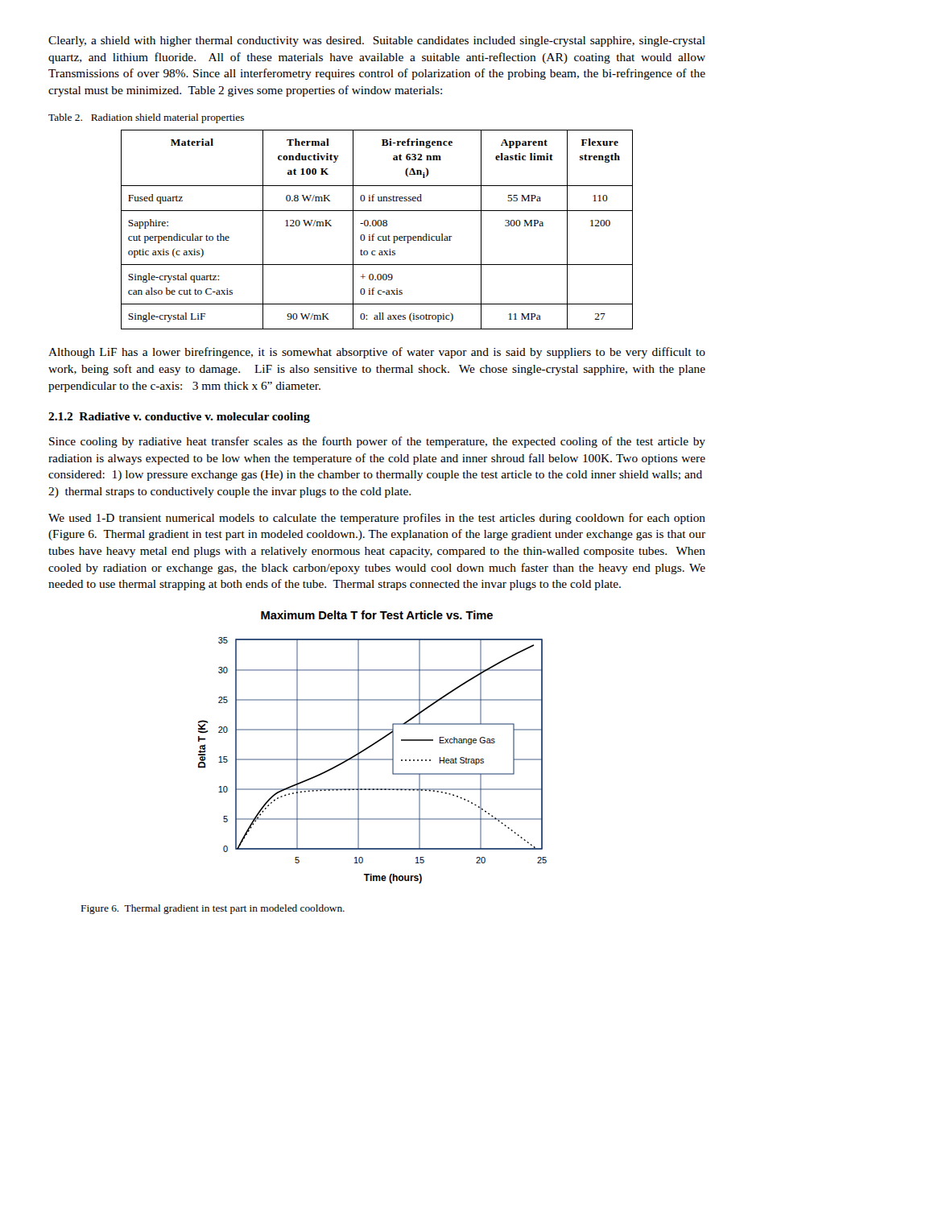Clearly, a shield with higher thermal conductivity was desired. Suitable candidates included single-crystal sapphire, single-crystal quartz, and lithium fluoride. All of these materials have available a suitable anti-reflection (AR) coating that would allow Transmissions of over 98%. Since all interferometry requires control of polarization of the probing beam, the bi-refringence of the crystal must be minimized. Table 2 gives some properties of window materials:
Table 2. Radiation shield material properties
| Material | Thermal conductivity at 100 K | Bi-refringence at 632 nm (Δn i ) | Apparent elastic limit | Flexure strength |
| --- | --- | --- | --- | --- |
| Fused quartz | 0.8 W/mK | 0 if unstressed | 55 MPa | 110 |
| Sapphire: cut perpendicular to the optic axis (c axis) | 120 W/mK | -0.008 0 if cut perpendicular to c axis | 300 MPa | 1200 |
| Single-crystal quartz: can also be cut to C-axis | | + 0.009 0 if c-axis | | |
| Single-crystal LiF | 90 W/mK | 0: all axes (isotropic) | 11 MPa | 27 |
Although LiF has a lower birefringence, it is somewhat absorptive of water vapor and is said by suppliers to be very difficult to work, being soft and easy to damage. LiF is also sensitive to thermal shock. We chose single-crystal sapphire, with the plane perpendicular to the c-axis: 3 mm thick x 6” diameter.
2.1.2 Radiative v. conductive v. molecular cooling
Since cooling by radiative heat transfer scales as the fourth power of the temperature, the expected cooling of the test article by radiation is always expected to be low when the temperature of the cold plate and inner shroud fall below 100K. Two options were considered: 1) low pressure exchange gas (He) in the chamber to thermally couple the test article to the cold inner shield walls; and 2) thermal straps to conductively couple the invar plugs to the cold plate.
We used 1-D transient numerical models to calculate the temperature profiles in the test articles during cooldown for each option (Figure 6. Thermal gradient in test part in modeled cooldown.). The explanation of the large gradient under exchange gas is that our tubes have heavy metal end plugs with a relatively enormous heat capacity, compared to the thin-walled composite tubes. When cooled by radiation or exchange gas, the black carbon/epoxy tubes would cool down much faster than the heavy end plugs. We needed to use thermal strapping at both ends of the tube. Thermal straps connected the invar plugs to the cold plate.
Maximum Delta T for Test Article vs. Time
0 5 10 15 20 25 30 35 5 10 15 20 25 Time (hours) Delta T (K) Exchange Gas Heat Straps
Figure 6. Thermal gradient in test part in modeled cooldown.